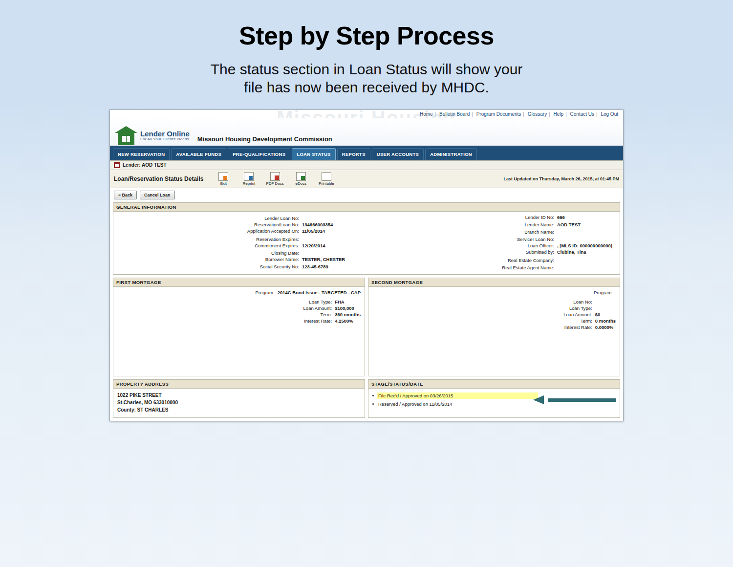Step by Step Process
The status section in Loan Status will show your
file has now been received by MHDC.
Missouri Housing
Home| Bulletin Board| Program Documents| Glossary| Help| Contact Us| Log Out
Lender Online
For All Your Clients’ Needs
Missouri Housing Development Commission
NEW RESERVATION AVAILABLE FUNDS PRE-QUALIFICATIONS LOAN STATUS REPORTS USER ACCOUNTS ADMINISTRATION
Lender: AOD TEST
Loan/Reservation Status Details
Exit
Reprint
PDF Docs
eDocs
Printable
Last Updated on Thursday, March 26, 2015, at 01:45 PM
« Back Cancel Loan
GENERAL INFORMATION
Lender Loan No:
Lender ID No: 666
Reservation/Loan No: 134666003354
Lender Name: AOD TEST
Application Accepted On: 11/05/2014
Branch Name:
Reservation Expires:
Servicer Loan No:
Commitment Expires: 12/20/2014
Loan Officer:, [MLS ID: 000000000000]
Closing Date:
Submitted by: Clubine, Tina
Borrower Name: TESTER, CHESTER
Real Estate Company:
Social Security No: 123-45-6789
Real Estate Agent Name:
FIRST MORTGAGE
Program: 2014C Bond Issue - TARGETED - CAP
Loan Type: FHA Loan Amount:$100,000 Term: 360 months Interest Rate: 4.2500%
SECOND MORTGAGE
Program:
Loan No: Loan Type: Loan Amount:$0 Term: 0 months Interest Rate: 0.0000%
PROPERTY ADDRESS
1022 PIKE STREET
St.Charles, MO 633010000
County: ST CHARLES
STAGE/STATUS/DATE
File Rec'd / Approved on 03/26/2015
Reserved / Approved on 11/05/2014